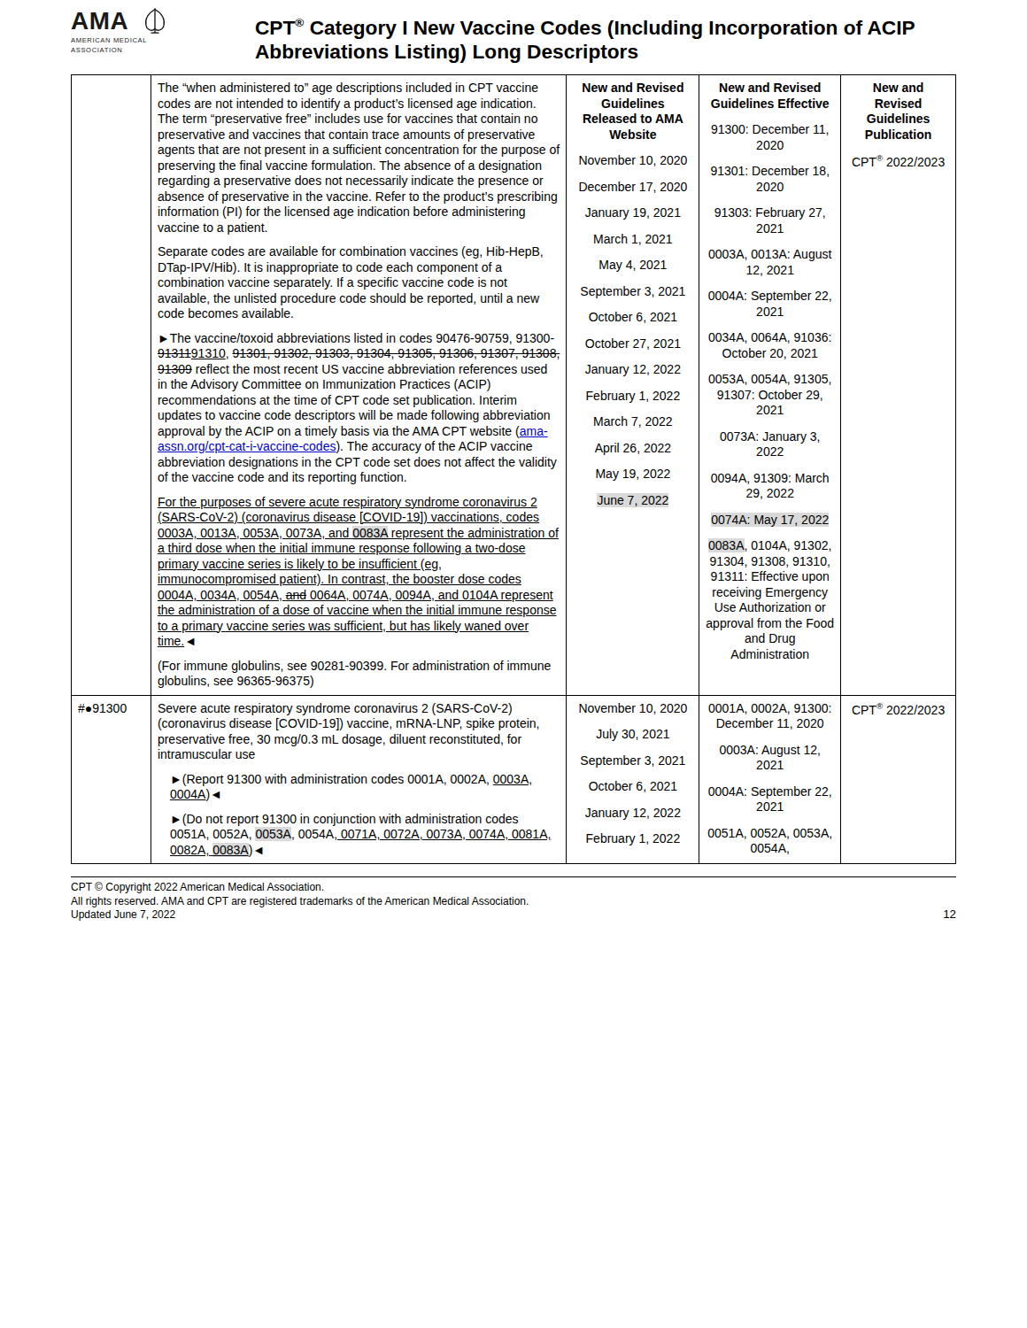AMA AMERICAN MEDICAL ASSOCIATION
CPT® Category I New Vaccine Codes (Including Incorporation of ACIP Abbreviations Listing) Long Descriptors
| | The “when administered to” age descriptions included in CPT vaccine codes are not intended to identify a product’s licensed age indication. The term “preservative free” includes use for vaccines that contain no preservative and vaccines that contain trace amounts of preservative agents that are not present in a sufficient concentration for the purpose of preserving the final vaccine formulation. The absence of a designation regarding a preservative does not necessarily indicate the presence or absence of preservative in the vaccine. Refer to the product’s prescribing information (PI) for the licensed age indication before administering vaccine to a patient. Separate codes are available for combination vaccines (eg, Hib-HepB, DTap-IPV/Hib). It is inappropriate to code each component of a combination vaccine separately. If a specific vaccine code is not available, the unlisted procedure code should be reported, until a new code becomes available. ► The vaccine/toxoid abbreviations listed in codes 90476-90759, 91300- 91311 91310 , 91301, 91302, 91303, 91304, 91305, 91306, 91307, 91308, 91309 reflect the most recent US vaccine abbreviation references used in the Advisory Committee on Immunization Practices (ACIP) recommendations at the time of CPT code set publication. Interim updates to vaccine code descriptors will be made following abbreviation approval by the ACIP on a timely basis via the AMA CPT website ( ama-assn.org/cpt-cat-i-vaccine-codes ). The accuracy of the ACIP vaccine abbreviation designations in the CPT code set does not affect the validity of the vaccine code and its reporting function. For the purposes of severe acute respiratory syndrome coronavirus 2 (SARS-CoV-2) (coronavirus disease [COVID-19]) vaccinations, codes 0003A, 0013A, 0053A, 0073A, and 0083A represent the administration of a third dose when the initial immune response following a two-dose primary vaccine series is likely to be insufficient (eg, immunocompromised patient). In contrast, the booster dose codes 0004A, 0034A, 0054A, and 0064A, 0074A, 0094A, and 0104A represent the administration of a dose of vaccine when the initial immune response to a primary vaccine series was sufficient, but has likely waned over time. ◄ (For immune globulins, see 90281-90399. For administration of immune globulins, see 96365-96375) | New and Revised Guidelines Released to AMA Website November 10, 2020 December 17, 2020 January 19, 2021 March 1, 2021 May 4, 2021 September 3, 2021 October 6, 2021 October 27, 2021 January 12, 2022 February 1, 2022 March 7, 2022 April 26, 2022 May 19, 2022 June 7, 2022 | New and Revised Guidelines Effective 91300: December 11, 2020 91301: December 18, 2020 91303: February 27, 2021 0003A, 0013A: August 12, 2021 0004A: September 22, 2021 0034A, 0064A, 91036: October 20, 2021 0053A, 0054A, 91305, 91307: October 29, 2021 0073A: January 3, 2022 0094A, 91309: March 29, 2022 0074A: May 17, 2022 0083A , 0104A, 91302, 91304, 91308, 91310, 91311: Effective upon receiving Emergency Use Authorization or approval from the Food and Drug Administration | New and Revised Guidelines Publication CPT ® 2022/2023 |
| # ● 91300 | Severe acute respiratory syndrome coronavirus 2 (SARS-CoV-2) (coronavirus disease [COVID-19]) vaccine, mRNA-LNP, spike protein, preservative free, 30 mcg/0.3 mL dosage, diluent reconstituted, for intramuscular use ► (Report 91300 with administration codes 0001A, 0002A, 0003A, 0004A ) ◄ ► (Do not report 91300 in conjunction with administration codes 0051A, 0052A, 0053A , 0054A , 0071A, 0072A, 0073A, 0074A, 0081A, 0082A, 0083A ) ◄ | November 10, 2020 July 30, 2021 September 3, 2021 October 6, 2021 January 12, 2022 February 1, 2022 | 0001A, 0002A, 91300: December 11, 2020 0003A: August 12, 2021 0004A: September 22, 2021 0051A, 0052A, 0053A, 0054A, | CPT ® 2022/2023 |
CPT © Copyright 2022 American Medical Association.
All rights reserved. AMA and CPT are registered trademarks of the American Medical Association.
Updated June 7, 2022
12